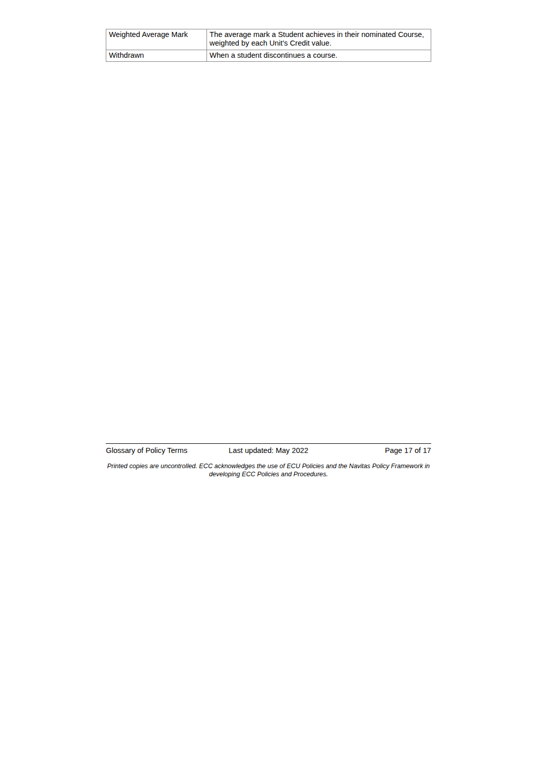| Weighted Average Mark | The average mark a Student achieves in their nominated Course, weighted by each Unit’s Credit value. |
| Withdrawn | When a student discontinues a course. |
Glossary of Policy Terms Last updated: May 2022 Page 17 of 17
Printed copies are uncontrolled. ECC acknowledges the use of ECU Policies and the Navitas Policy Framework in developing ECC Policies and Procedures.